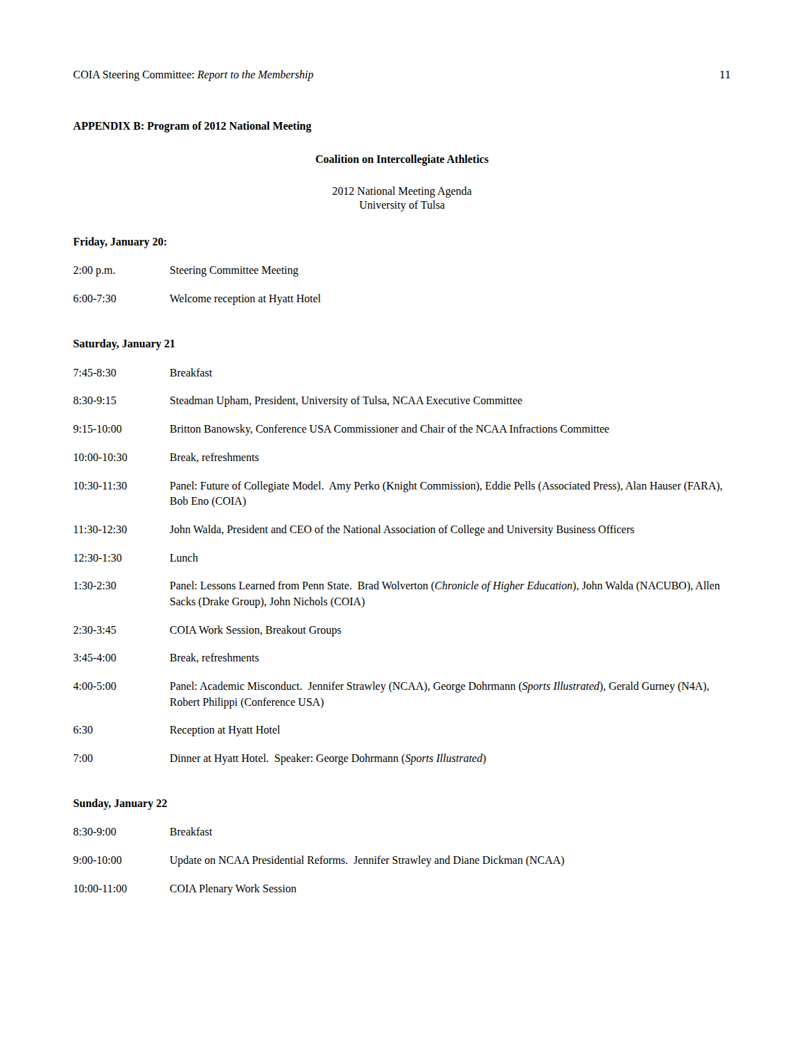COIA Steering Committee: Report to the Membership
11
APPENDIX B: Program of 2012 National Meeting
Coalition on Intercollegiate Athletics
2012 National Meeting Agenda
University of Tulsa
Friday, January 20:
| 2:00 p.m. | Steering Committee Meeting |
| 6:00-7:30 | Welcome reception at Hyatt Hotel |
Saturday, January 21
| 7:45-8:30 | Breakfast |
| 8:30-9:15 | Steadman Upham, President, University of Tulsa, NCAA Executive Committee |
| 9:15-10:00 | Britton Banowsky, Conference USA Commissioner and Chair of the NCAA Infractions Committee |
| 10:00-10:30 | Break, refreshments |
| 10:30-11:30 | Panel: Future of Collegiate Model. Amy Perko (Knight Commission), Eddie Pells (Associated Press), Alan Hauser (FARA), Bob Eno (COIA) |
| 11:30-12:30 | John Walda, President and CEO of the National Association of College and University Business Officers |
| 12:30-1:30 | Lunch |
| 1:30-2:30 | Panel: Lessons Learned from Penn State. Brad Wolverton ( Chronicle of Higher Education ), John Walda (NACUBO), Allen Sacks (Drake Group), John Nichols (COIA) |
| 2:30-3:45 | COIA Work Session, Breakout Groups |
| 3:45-4:00 | Break, refreshments |
| 4:00-5:00 | Panel: Academic Misconduct. Jennifer Strawley (NCAA), George Dohrmann ( Sports Illustrated ), Gerald Gurney (N4A), Robert Philippi (Conference USA) |
| 6:30 | Reception at Hyatt Hotel |
| 7:00 | Dinner at Hyatt Hotel. Speaker: George Dohrmann ( Sports Illustrated ) |
Sunday, January 22
| 8:30-9:00 | Breakfast |
| 9:00-10:00 | Update on NCAA Presidential Reforms. Jennifer Strawley and Diane Dickman (NCAA) |
| 10:00-11:00 | COIA Plenary Work Session |